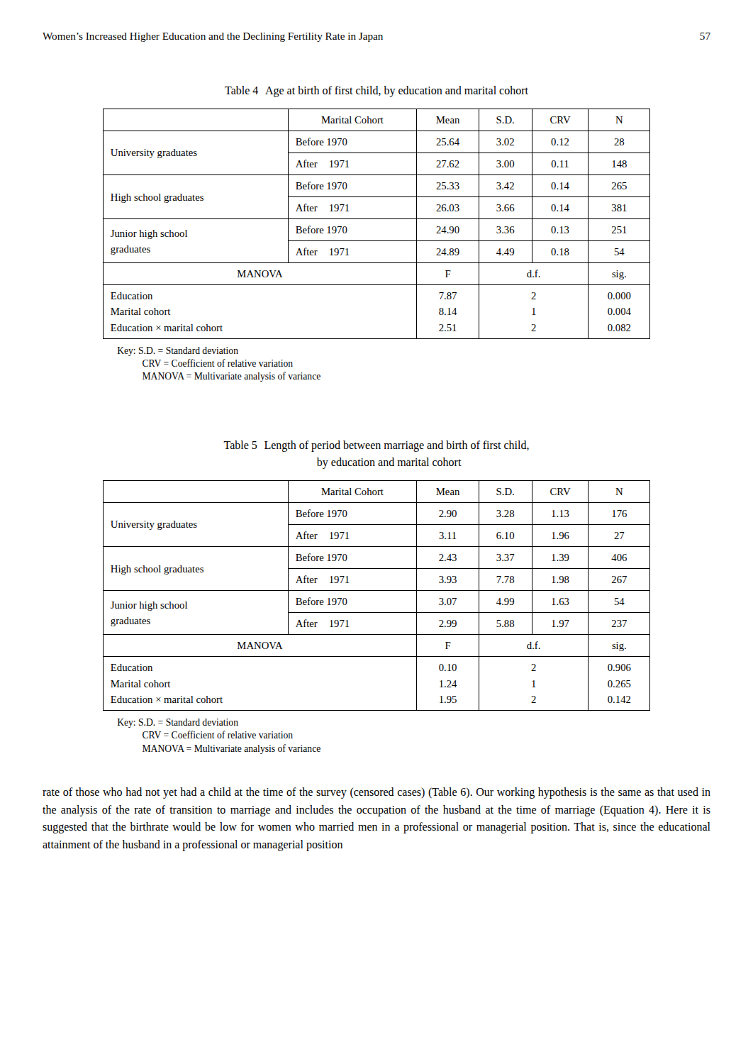Women’s Increased Higher Education and the Declining Fertility Rate in Japan 57
Table 4 Age at birth of first child, by education and marital cohort
| | Marital Cohort | Mean | S.D. | CRV | N |
| University graduates | Before 1970 | 25.64 | 3.02 | 0.12 | 28 |
| After 1971 | 27.62 | 3.00 | 0.11 | 148 |
| High school graduates | Before 1970 | 25.33 | 3.42 | 0.14 | 265 |
| After 1971 | 26.03 | 3.66 | 0.14 | 381 |
| Junior high school graduates | Before 1970 | 24.90 | 3.36 | 0.13 | 251 |
| After 1971 | 24.89 | 4.49 | 0.18 | 54 |
| MANOVA | F | d.f. | sig. |
| Education Marital cohort Education × marital cohort | 7.87 8.14 2.51 | 2 1 2 | 0.000 0.004 0.082 |
Key: S.D. = Standard deviation CRV = Coefficient of relative variation MANOVA = Multivariate analysis of variance
Table 5 Length of period between marriage and birth of first child, by education and marital cohort
| | Marital Cohort | Mean | S.D. | CRV | N |
| University graduates | Before 1970 | 2.90 | 3.28 | 1.13 | 176 |
| After 1971 | 3.11 | 6.10 | 1.96 | 27 |
| High school graduates | Before 1970 | 2.43 | 3.37 | 1.39 | 406 |
| After 1971 | 3.93 | 7.78 | 1.98 | 267 |
| Junior high school graduates | Before 1970 | 3.07 | 4.99 | 1.63 | 54 |
| After 1971 | 2.99 | 5.88 | 1.97 | 237 |
| MANOVA | F | d.f. | sig. |
| Education Marital cohort Education × marital cohort | 0.10 1.24 1.95 | 2 1 2 | 0.906 0.265 0.142 |
Key: S.D. = Standard deviation CRV = Coefficient of relative variation MANOVA = Multivariate analysis of variance
rate of those who had not yet had a child at the time of the survey (censored cases) (Table 6). Our working hypothesis is the same as that used in the analysis of the rate of transition to marriage and includes the occupation of the husband at the time of marriage (Equation 4). Here it is suggested that the birthrate would be low for women who married men in a professional or managerial position. That is, since the educational attainment of the husband in a professional or managerial position